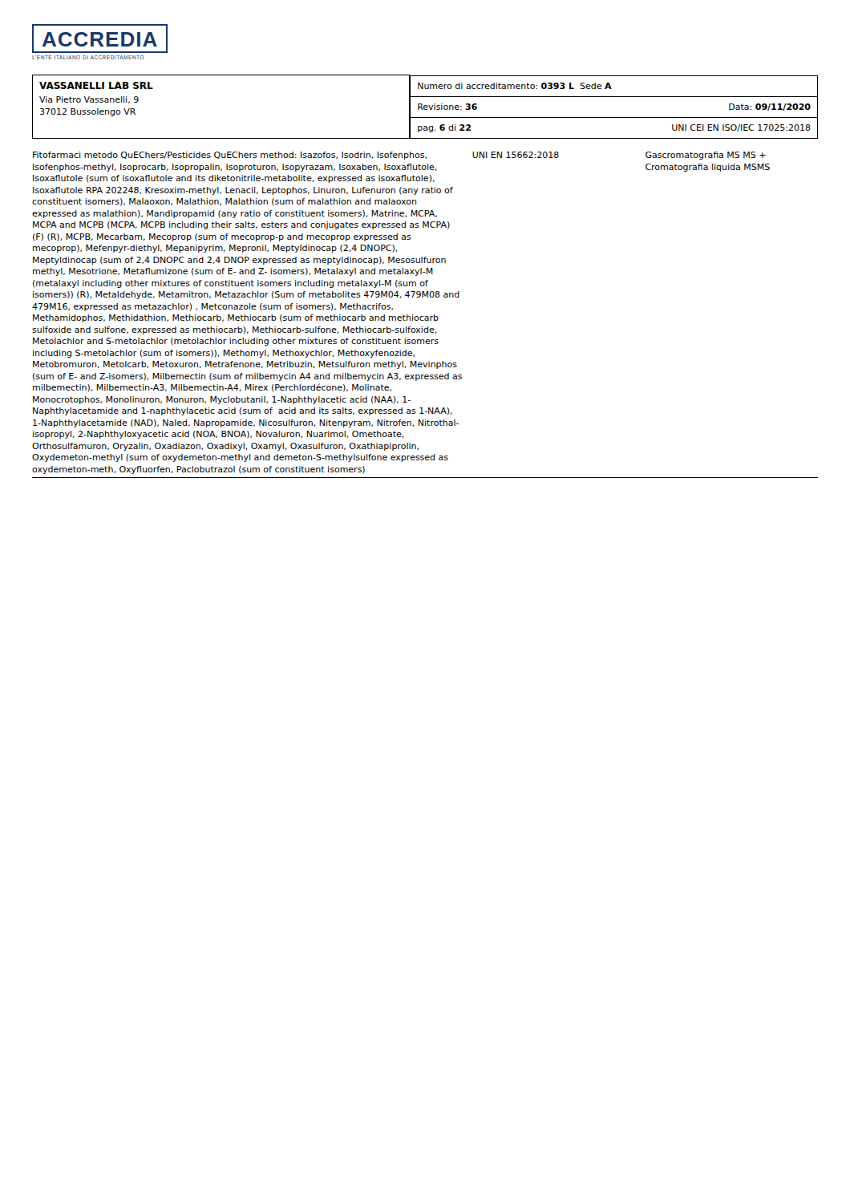ACCREDIA
L'ENTE ITALIANO DI ACCREDITAMENTO
| VASSANELLI LAB SRL Via Pietro Vassanelli, 9 37012 Bussolengo VR | / Numero di accreditamento: 0393 L Sede A / / Revisione: 36 Data: 09/11/2020 / / pag. 6 di 22 UNI CEI EN ISO/IEC 17025:2018 / |
| Fitofarmaci metodo QuEChers/Pesticides QuEChers method: Isazofos, Isodrin, Isofenphos, Isofenphos-methyl, Isoprocarb, Isopropalin, Isoproturon, Isopyrazam, Isoxaben, Isoxaflutole, Isoxaflutole (sum of isoxaflutole and its diketonitrile-metabolite, expressed as isoxaflutole), Isoxaflutole RPA 202248, Kresoxim-methyl, Lenacil, Leptophos, Linuron, Lufenuron (any ratio of constituent isomers), Malaoxon, Malathion, Malathion (sum of malathion and malaoxon expressed as malathion), Mandipropamid (any ratio of constituent isomers), Matrine, MCPA, MCPA and MCPB (MCPA, MCPB including their salts, esters and conjugates expressed as MCPA) (F) (R), MCPB, Mecarbam, Mecoprop (sum of mecoprop-p and mecoprop expressed as mecoprop), Mefenpyr-diethyl, Mepanipyrim, Mepronil, Meptyldinocap (2,4 DNOPC), Meptyldinocap (sum of 2,4 DNOPC and 2,4 DNOP expressed as meptyldinocap), Mesosulfuron methyl, Mesotrione, Metaflumizone (sum of E- and Z- isomers), Metalaxyl and metalaxyl-M (metalaxyl including other mixtures of constituent isomers including metalaxyl-M (sum of isomers)) (R), Metaldehyde, Metamitron, Metazachlor (Sum of metabolites 479M04, 479M08 and 479M16, expressed as metazachlor) , Metconazole (sum of isomers), Methacrifos, Methamidophos, Methidathion, Methiocarb, Methiocarb (sum of methiocarb and methiocarb sulfoxide and sulfone, expressed as methiocarb), Methiocarb-sulfone, Methiocarb-sulfoxide, Metolachlor and S-metolachlor (metolachlor including other mixtures of constituent isomers including S-metolachlor (sum of isomers)), Methomyl, Methoxychlor, Methoxyfenozide, Metobromuron, Metolcarb, Metoxuron, Metrafenone, Metribuzin, Metsulfuron methyl, Mevinphos (sum of E- and Z-isomers), Milbemectin (sum of milbemycin A4 and milbemycin A3, expressed as milbemectin), Milbemectin-A3, Milbemectin-A4, Mirex (Perchlordécone), Molinate, Monocrotophos, Monolinuron, Monuron, Myclobutanil, 1-Naphthylacetic acid (NAA), 1-Naphthylacetamide and 1-naphthylacetic acid (sum of acid and its salts, expressed as 1-NAA), 1-Naphthylacetamide (NAD), Naled, Napropamide, Nicosulfuron, Nitenpyram, Nitrofen, Nitrothal-isopropyl, 2-Naphthyloxyacetic acid (NOA, BNOA), Novaluron, Nuarimol, Omethoate, Orthosulfamuron, Oryzalin, Oxadiazon, Oxadixyl, Oxamyl, Oxasulfuron, Oxathiapiprolin, Oxydemeton-methyl (sum of oxydemeton-methyl and demeton-S-methylsulfone expressed as oxydemeton-meth, Oxyfluorfen, Paclobutrazol (sum of constituent isomers) | UNI EN 15662:2018 | Gascromatografia MS MS + Cromatografia liquida MSMS |